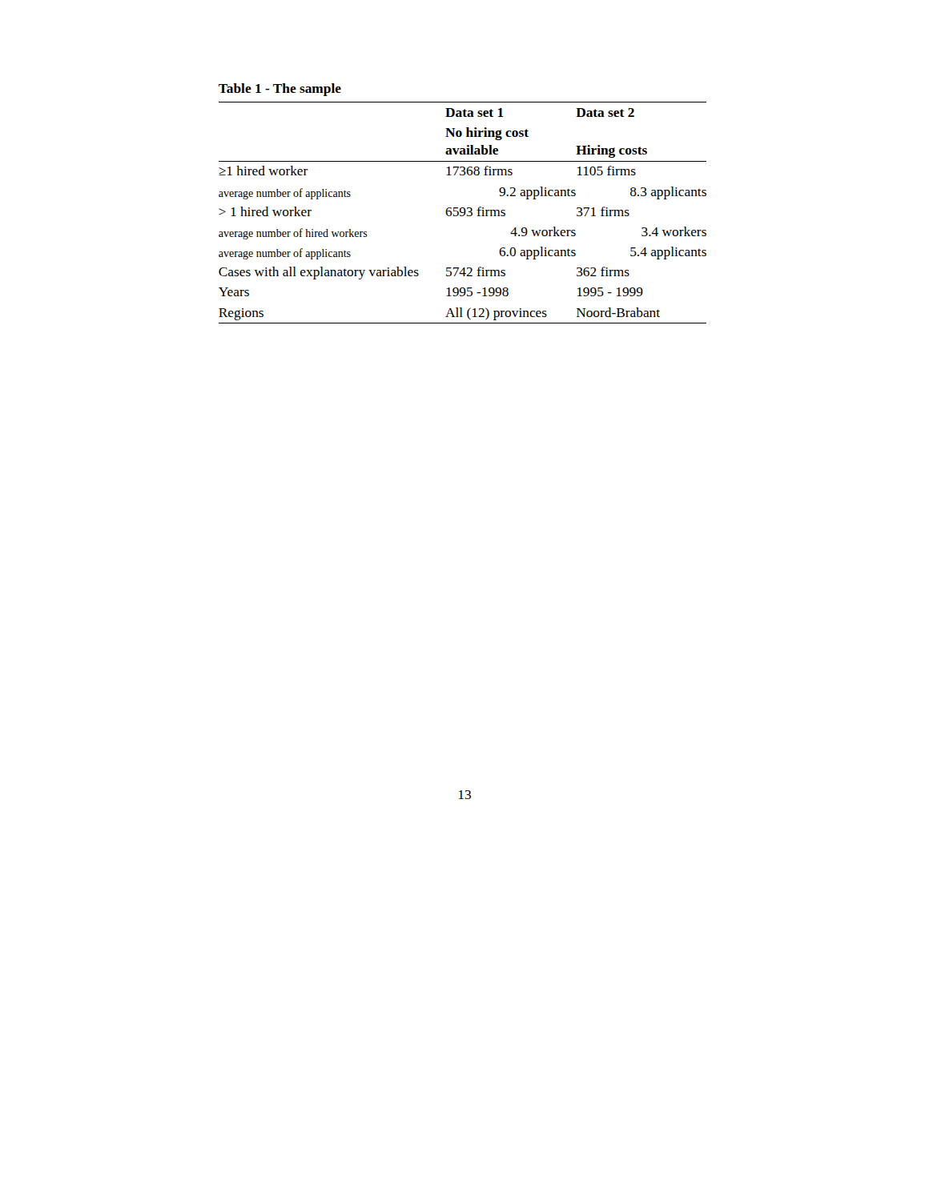Table 1 - The sample
| | Data set 1 | Data set 2 |
| | No hiring cost available | Hiring costs |
| ≥1 hired worker | 17368 firms | 1105 firms |
| average number of applicants | 9.2 applicants | 8.3 applicants |
| > 1 hired worker | 6593 firms | 371 firms |
| average number of hired workers | 4.9 workers | 3.4 workers |
| average number of applicants | 6.0 applicants | 5.4 applicants |
| Cases with all explanatory variables | 5742 firms | 362 firms |
| Years | 1995 -1998 | 1995 - 1999 |
| Regions | All (12) provinces | Noord-Brabant |
13